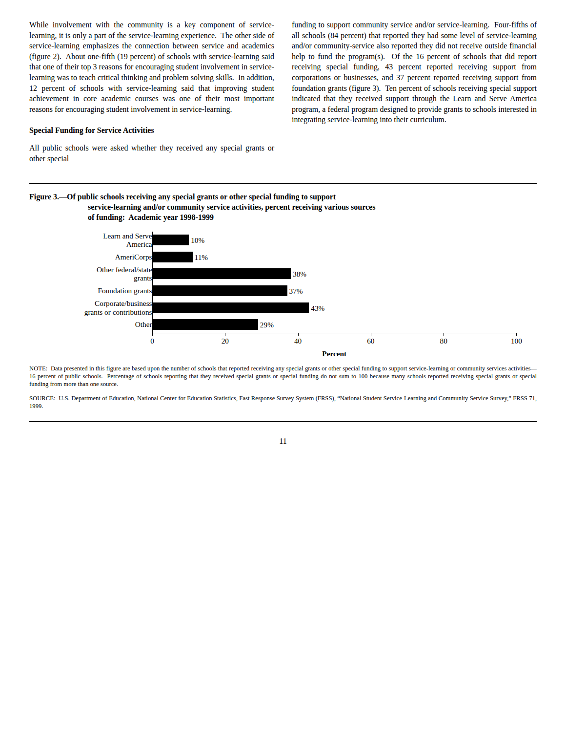While involvement with the community is a key component of service-learning, it is only a part of the service-learning experience. The other side of service-learning emphasizes the connection between service and academics (figure 2). About one-fifth (19 percent) of schools with service-learning said that one of their top 3 reasons for encouraging student involvement in service-learning was to teach critical thinking and problem solving skills. In addition, 12 percent of schools with service-learning said that improving student achievement in core academic courses was one of their most important reasons for encouraging student involvement in service-learning.
Special Funding for Service Activities
All public schools were asked whether they received any special grants or other special
funding to support community service and/or service-learning. Four-fifths of all schools (84 percent) that reported they had some level of service-learning and/or community-service also reported they did not receive outside financial help to fund the program(s). Of the 16 percent of schools that did report receiving special funding, 43 percent reported receiving support from corporations or businesses, and 37 percent reported receiving support from foundation grants (figure 3). Ten percent of schools receiving special support indicated that they received support through the Learn and Serve America program, a federal program designed to provide grants to schools interested in integrating service-learning into their curriculum.
Figure 3.—Of public schools receiving any special grants or other special funding to support service-learning and/or community service activities, percent receiving various sources of funding: Academic year 1998-1999
| Learn and Serve America | 10% |
| AmeriCorps | 11% |
| Other federal/state grants | 38% |
| Foundation grants | 37% |
| Corporate/business grants or contributions | 43% |
| Other | 29% |
| | 0 20 40 60 80 100 Percent |
NOTE: Data presented in this figure are based upon the number of schools that reported receiving any special grants or other special funding to support service-learning or community services activities—16 percent of public schools. Percentage of schools reporting that they received special grants or special funding do not sum to 100 because many schools reported receiving special grants or special funding from more than one source.
SOURCE: U.S. Department of Education, National Center for Education Statistics, Fast Response Survey System (FRSS), “National Student Service-Learning and Community Service Survey,” FRSS 71, 1999.
11